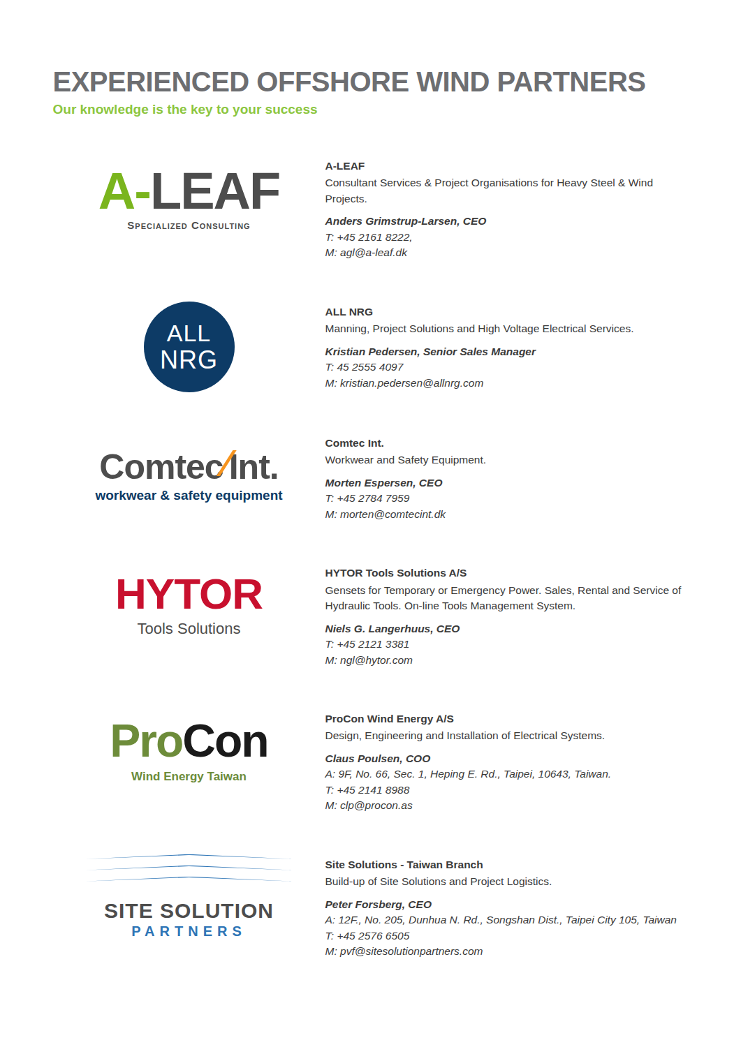Experienced Offshore Wind Partners
Our knowledge is the key to your success
A-LEAF
Specialized Consulting
A-LEAF
Consultant Services & Project Organisations for Heavy Steel & Wind Projects.
Anders Grimstrup-Larsen, CEO
T: +45 2161 8222,
M: agl@a-leaf.dk
ALL NRG
ALL NRG
Manning, Project Solutions and High Voltage Electrical Services.
Kristian Pedersen, Senior Sales Manager
T: 45 2555 4097
M: kristian.pedersen@allnrg.com
Comtec⁄Int.
workwear & safety equipment
Comtec Int.
Workwear and Safety Equipment.
Morten Espersen, CEO
T: +45 2784 7959
M: morten@comtecint.dk
HYTOR
Tools Solutions
HYTOR Tools Solutions A/S
Gensets for Temporary or Emergency Power. Sales, Rental and Service of Hydraulic Tools. On-line Tools Management System.
Niels G. Langerhuus, CEO
T: +45 2121 3381
M: ngl@hytor.com
Pro Con
Wind Energy Taiwan
ProCon Wind Energy A/S
Design, Engineering and Installation of Electrical Systems.
Claus Poulsen, COO
A: 9F, No. 66, Sec. 1, Heping E. Rd., Taipei, 10643, Taiwan.
T: +45 2141 8988
M: clp@procon.as
SITE SOLUTION
PARTNERS
Site Solutions - Taiwan Branch
Build-up of Site Solutions and Project Logistics.
Peter Forsberg, CEO
A: 12F., No. 205, Dunhua N. Rd., Songshan Dist., Taipei City 105, Taiwan
T: +45 2576 6505
M: pvf@sitesolutionpartners.com